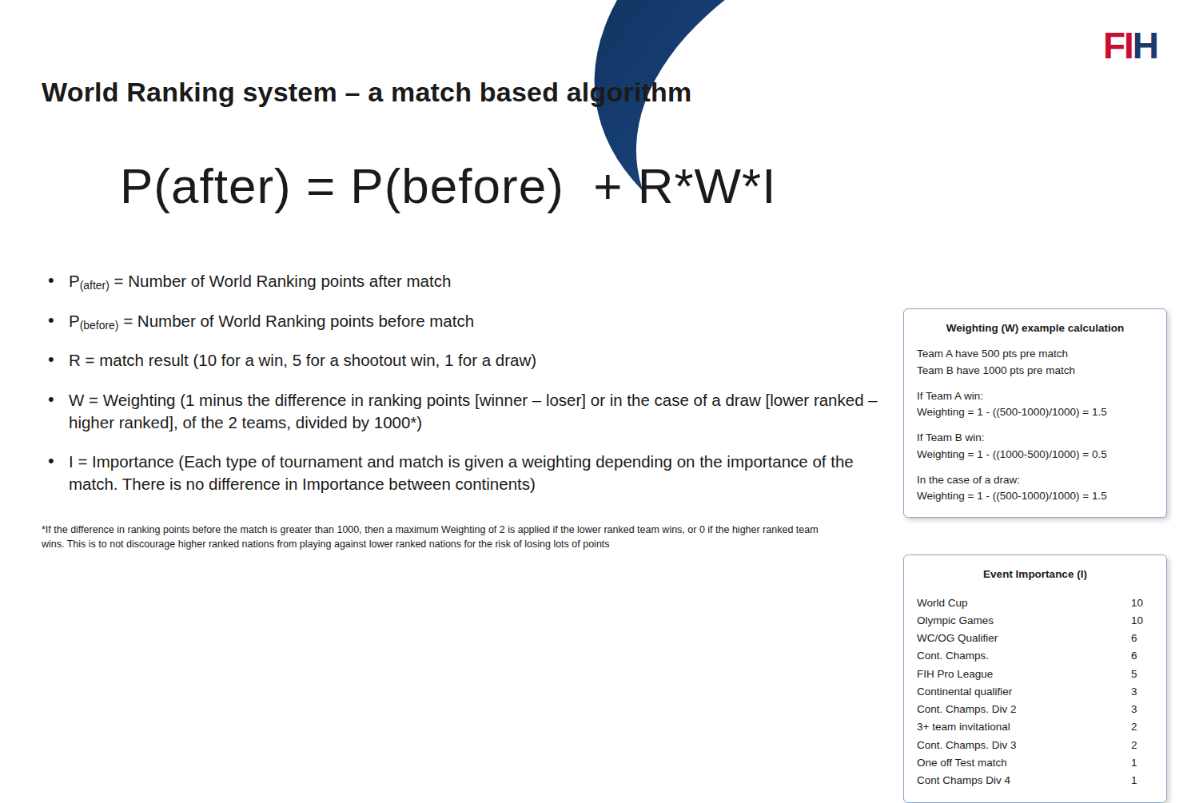FIH
World Ranking system – a match based algorithm
P(after) = P(before) + R*W*I
P(after) = Number of World Ranking points after match
P(before) = Number of World Ranking points before match
R = match result (10 for a win, 5 for a shootout win, 1 for a draw)
W = Weighting (1 minus the difference in ranking points [winner – loser] or in the case of a draw [lower ranked – higher ranked], of the 2 teams, divided by 1000*)
I = Importance (Each type of tournament and match is given a weighting depending on the importance of the match. There is no difference in Importance between continents)
*If the difference in ranking points before the match is greater than 1000, then a maximum Weighting of 2 is applied if the lower ranked team wins, or 0 if the higher ranked team wins. This is to not discourage higher ranked nations from playing against lower ranked nations for the risk of losing lots of points
Weighting (W) example calculation
Team A have 500 pts pre match
Team B have 1000 pts pre match
If Team A win:
Weighting = 1 - ((500-1000)/1000) = 1.5
If Team B win:
Weighting = 1 - ((1000-500)/1000) = 0.5
In the case of a draw:
Weighting = 1 - ((500-1000)/1000) = 1.5
Event Importance (I)
| World Cup | 10 |
| Olympic Games | 10 |
| WC/OG Qualifier | 6 |
| Cont. Champs. | 6 |
| FIH Pro League | 5 |
| Continental qualifier | 3 |
| Cont. Champs. Div 2 | 3 |
| 3+ team invitational | 2 |
| Cont. Champs. Div 3 | 2 |
| One off Test match | 1 |
| Cont Champs Div 4 | 1 |